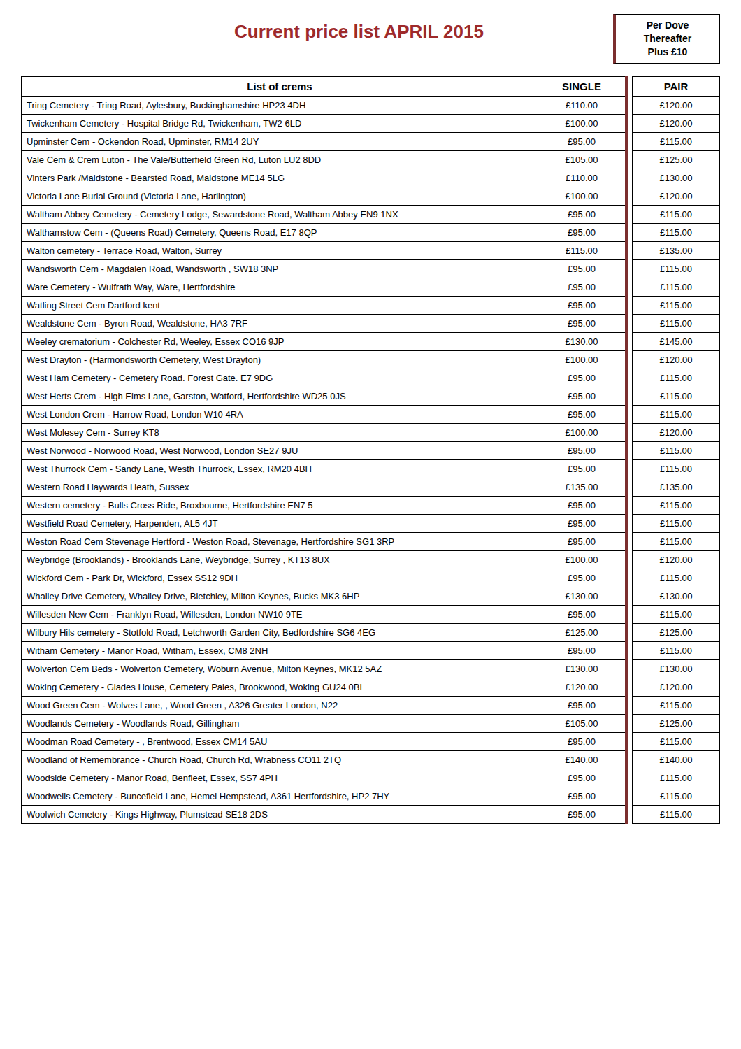Current price list APRIL 2015
Per Dove
Thereafter
Plus £10
| List of crems | SINGLE | | PAIR |
| --- | --- | --- | --- |
| Tring Cemetery - Tring Road, Aylesbury, Buckinghamshire HP23 4DH | £110.00 | | £120.00 |
| Twickenham Cemetery - Hospital Bridge Rd, Twickenham, TW2 6LD | £100.00 | | £120.00 |
| Upminster Cem - Ockendon Road, Upminster, RM14 2UY | £95.00 | | £115.00 |
| Vale Cem & Crem Luton - The Vale/Butterfield Green Rd, Luton LU2 8DD | £105.00 | | £125.00 |
| Vinters Park /Maidstone - Bearsted Road, Maidstone ME14 5LG | £110.00 | | £130.00 |
| Victoria Lane Burial Ground (Victoria Lane, Harlington) | £100.00 | | £120.00 |
| Waltham Abbey Cemetery - Cemetery Lodge, Sewardstone Road, Waltham Abbey EN9 1NX | £95.00 | | £115.00 |
| Walthamstow Cem - (Queens Road) Cemetery, Queens Road, E17 8QP | £95.00 | | £115.00 |
| Walton cemetery - Terrace Road, Walton, Surrey | £115.00 | | £135.00 |
| Wandsworth Cem - Magdalen Road, Wandsworth , SW18 3NP | £95.00 | | £115.00 |
| Ware Cemetery - Wulfrath Way, Ware, Hertfordshire | £95.00 | | £115.00 |
| Watling Street Cem Dartford kent | £95.00 | | £115.00 |
| Wealdstone Cem - Byron Road, Wealdstone, HA3 7RF | £95.00 | | £115.00 |
| Weeley crematorium - Colchester Rd, Weeley, Essex CO16 9JP | £130.00 | | £145.00 |
| West Drayton - (Harmondsworth Cemetery, West Drayton) | £100.00 | | £120.00 |
| West Ham Cemetery - Cemetery Road. Forest Gate. E7 9DG | £95.00 | | £115.00 |
| West Herts Crem - High Elms Lane, Garston, Watford, Hertfordshire WD25 0JS | £95.00 | | £115.00 |
| West London Crem - Harrow Road, London W10 4RA | £95.00 | | £115.00 |
| West Molesey Cem - Surrey KT8 | £100.00 | | £120.00 |
| West Norwood - Norwood Road, West Norwood, London SE27 9JU | £95.00 | | £115.00 |
| West Thurrock Cem - Sandy Lane, Westh Thurrock, Essex, RM20 4BH | £95.00 | | £115.00 |
| Western Road Haywards Heath, Sussex | £135.00 | | £135.00 |
| Western cemetery - Bulls Cross Ride, Broxbourne, Hertfordshire EN7 5 | £95.00 | | £115.00 |
| Westfield Road Cemetery, Harpenden, AL5 4JT | £95.00 | | £115.00 |
| Weston Road Cem Stevenage Hertford - Weston Road, Stevenage, Hertfordshire SG1 3RP | £95.00 | | £115.00 |
| Weybridge (Brooklands) - Brooklands Lane, Weybridge, Surrey , KT13 8UX | £100.00 | | £120.00 |
| Wickford Cem - Park Dr, Wickford, Essex SS12 9DH | £95.00 | | £115.00 |
| Whalley Drive Cemetery, Whalley Drive, Bletchley, Milton Keynes, Bucks MK3 6HP | £130.00 | | £130.00 |
| Willesden New Cem - Franklyn Road, Willesden, London NW10 9TE | £95.00 | | £115.00 |
| Wilbury Hils cemetery - Stotfold Road, Letchworth Garden City, Bedfordshire SG6 4EG | £125.00 | | £125.00 |
| Witham Cemetery - Manor Road, Witham, Essex, CM8 2NH | £95.00 | | £115.00 |
| Wolverton Cem Beds - Wolverton Cemetery, Woburn Avenue, Milton Keynes, MK12 5AZ | £130.00 | | £130.00 |
| Woking Cemetery - Glades House, Cemetery Pales, Brookwood, Woking GU24 0BL | £120.00 | | £120.00 |
| Wood Green Cem - Wolves Lane, , Wood Green , A326 Greater London, N22 | £95.00 | | £115.00 |
| Woodlands Cemetery - Woodlands Road, Gillingham | £105.00 | | £125.00 |
| Woodman Road Cemetery - , Brentwood, Essex CM14 5AU | £95.00 | | £115.00 |
| Woodland of Remembrance - Church Road, Church Rd, Wrabness CO11 2TQ | £140.00 | | £140.00 |
| Woodside Cemetery - Manor Road, Benfleet, Essex, SS7 4PH | £95.00 | | £115.00 |
| Woodwells Cemetery - Buncefield Lane, Hemel Hempstead, A361 Hertfordshire, HP2 7HY | £95.00 | | £115.00 |
| Woolwich Cemetery - Kings Highway, Plumstead SE18 2DS | £95.00 | | £115.00 |